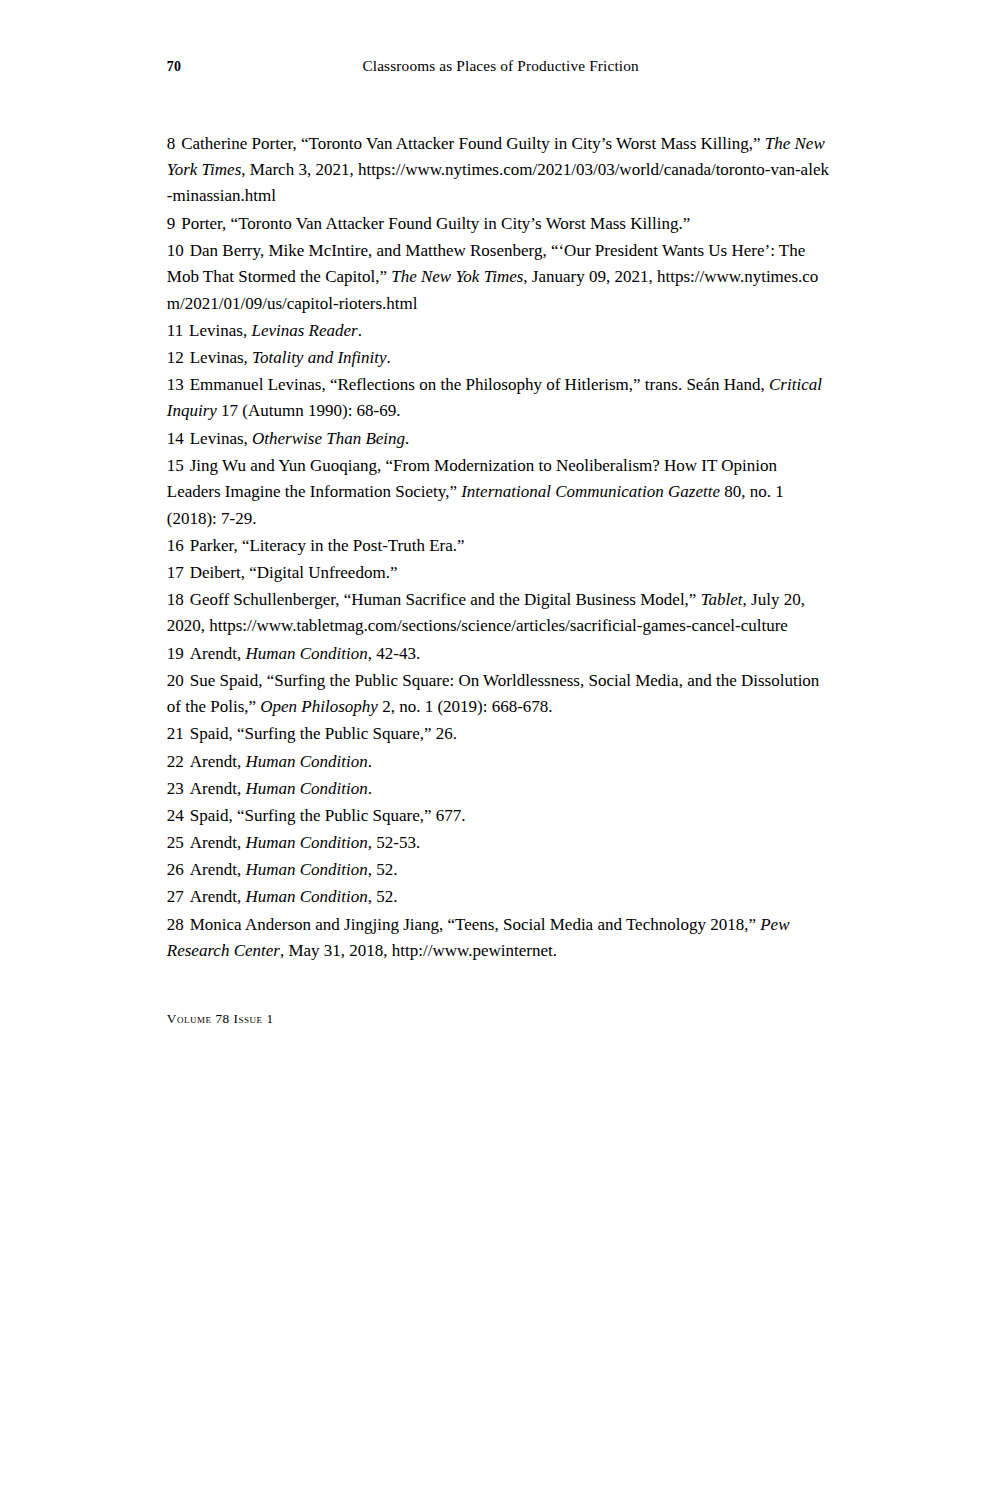70 Classrooms as Places of Productive Friction
8 Catherine Porter, “Toronto Van Attacker Found Guilty in City’s Worst Mass Killing,” The New York Times, March 3, 2021, https://www.nytimes.com/2021/03/03/world/canada/toronto-van-alek-minassian.html
9 Porter, “Toronto Van Attacker Found Guilty in City’s Worst Mass Killing.”
10 Dan Berry, Mike McIntire, and Matthew Rosenberg, “‘Our President Wants Us Here’: The Mob That Stormed the Capitol,” The New Yok Times, January 09, 2021, https://www.nytimes.com/2021/01/09/us/capitol-rioters.html
11 Levinas, Levinas Reader.
12 Levinas, Totality and Infinity.
13 Emmanuel Levinas, “Reflections on the Philosophy of Hitlerism,” trans. Seán Hand, Critical Inquiry 17 (Autumn 1990): 68-69.
14 Levinas, Otherwise Than Being.
15 Jing Wu and Yun Guoqiang, “From Modernization to Neoliberalism? How IT Opinion Leaders Imagine the Information Society,” International Communication Gazette 80, no. 1 (2018): 7-29.
16 Parker, “Literacy in the Post-Truth Era.”
17 Deibert, “Digital Unfreedom.”
18 Geoff Schullenberger, “Human Sacrifice and the Digital Business Model,” Tablet, July 20, 2020, https://www.tabletmag.com/sections/science/articles/sacrificial-games-cancel-culture
19 Arendt, Human Condition, 42-43.
20 Sue Spaid, “Surfing the Public Square: On Worldlessness, Social Media, and the Dissolution of the Polis,” Open Philosophy 2, no. 1 (2019): 668-678.
21 Spaid, “Surfing the Public Square,” 26.
22 Arendt, Human Condition.
23 Arendt, Human Condition.
24 Spaid, “Surfing the Public Square,” 677.
25 Arendt, Human Condition, 52-53.
26 Arendt, Human Condition, 52.
27 Arendt, Human Condition, 52.
28 Monica Anderson and Jingjing Jiang, “Teens, Social Media and Technology 2018,” Pew Research Center, May 31, 2018, http://www.pewinternet.
Volume 78 Issue 1